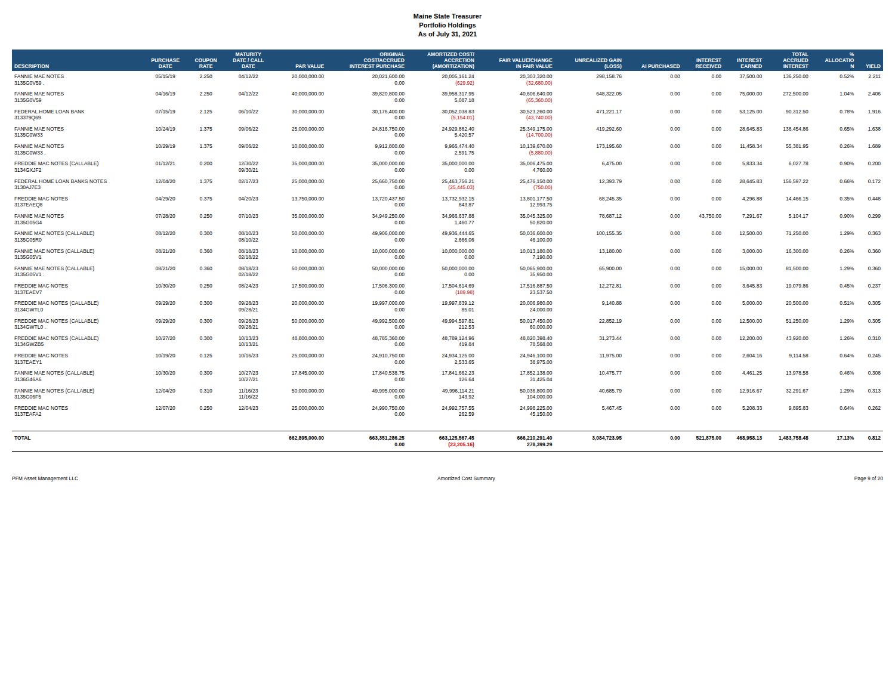Maine State Treasurer
Portfolio Holdings
As of July 31, 2021
| DESCRIPTION | PURCHASE DATE | COUPON RATE | MATURITY DATE / CALL DATE | PAR VALUE | ORIGINAL COST/ACCRUED INTEREST PURCHASE | AMORTIZED COST/ ACCRETION (AMORTIZATION) | FAIR VALUE/CHANGE IN FAIR VALUE | UNREALIZED GAIN (LOSS) | AI PURCHASED | INTEREST RECEIVED | INTEREST EARNED | TOTAL ACCRUED INTEREST | % ALLOCATIO N | YIELD |
| --- | --- | --- | --- | --- | --- | --- | --- | --- | --- | --- | --- | --- | --- | --- |
| FANNIE MAE NOTES 3135G0V59 . | 05/15/19 | 2.250 | 04/12/22 | 20,000,000.00 | 20,021,600.00 0.00 | 20,005,161.24 (629.92) | 20,303,320.00 (32,680.00) | 298,158.76 | 0.00 | 0.00 | 37,500.00 | 136,250.00 | 0.52% | 2.211 |
| FANNIE MAE NOTES 3135G0V59 | 04/16/19 | 2.250 | 04/12/22 | 40,000,000.00 | 39,820,800.00 0.00 | 39,958,317.95 5,087.18 | 40,606,640.00 (65,360.00) | 648,322.05 | 0.00 | 0.00 | 75,000.00 | 272,500.00 | 1.04% | 2.406 |
| FEDERAL HOME LOAN BANK 313379Q69 | 07/15/19 | 2.125 | 06/10/22 | 30,000,000.00 | 30,176,400.00 0.00 | 30,052,038.83 (5,154.01) | 30,523,260.00 (43,740.00) | 471,221.17 | 0.00 | 0.00 | 53,125.00 | 90,312.50 | 0.78% | 1.916 |
| FANNIE MAE NOTES 3135G0W33 | 10/24/19 | 1.375 | 09/06/22 | 25,000,000.00 | 24,816,750.00 0.00 | 24,929,882.40 5,420.57 | 25,349,175.00 (14,700.00) | 419,292.60 | 0.00 | 0.00 | 28,645.83 | 138,454.86 | 0.65% | 1.638 |
| FANNIE MAE NOTES 3135G0W33 . | 10/29/19 | 1.375 | 09/06/22 | 10,000,000.00 | 9,912,800.00 0.00 | 9,966,474.40 2,591.75 | 10,139,670.00 (5,880.00) | 173,195.60 | 0.00 | 0.00 | 11,458.34 | 55,381.95 | 0.26% | 1.689 |
| FREDDIE MAC NOTES (CALLABLE) 3134GXJF2 | 01/12/21 | 0.200 | 12/30/22 09/30/21 | 35,000,000.00 | 35,000,000.00 0.00 | 35,000,000.00 0.00 | 35,006,475.00 4,760.00 | 6,475.00 | 0.00 | 0.00 | 5,833.34 | 6,027.78 | 0.90% | 0.200 |
| FEDERAL HOME LOAN BANKS NOTES 3130AJ7E3 | 12/04/20 | 1.375 | 02/17/23 | 25,000,000.00 | 25,660,750.00 0.00 | 25,463,756.21 (25,445.03) | 25,476,150.00 (750.00) | 12,393.79 | 0.00 | 0.00 | 28,645.83 | 156,597.22 | 0.66% | 0.172 |
| FREDDIE MAC NOTES 3137EAEQ8 | 04/29/20 | 0.375 | 04/20/23 | 13,750,000.00 | 13,720,437.50 0.00 | 13,732,932.15 843.87 | 13,801,177.50 12,993.75 | 68,245.35 | 0.00 | 0.00 | 4,296.88 | 14,466.15 | 0.35% | 0.448 |
| FANNIE MAE NOTES 3135G05G4 | 07/28/20 | 0.250 | 07/10/23 | 35,000,000.00 | 34,949,250.00 0.00 | 34,966,637.88 1,460.77 | 35,045,325.00 50,820.00 | 78,687.12 | 0.00 | 43,750.00 | 7,291.67 | 5,104.17 | 0.90% | 0.299 |
| FANNIE MAE NOTES (CALLABLE) 3135G05R0 | 08/12/20 | 0.300 | 08/10/23 08/10/22 | 50,000,000.00 | 49,906,000.00 0.00 | 49,936,444.65 2,666.06 | 50,036,600.00 46,100.00 | 100,155.35 | 0.00 | 0.00 | 12,500.00 | 71,250.00 | 1.29% | 0.363 |
| FANNIE MAE NOTES (CALLABLE) 3135G05V1 | 08/21/20 | 0.360 | 08/18/23 02/18/22 | 10,000,000.00 | 10,000,000.00 0.00 | 10,000,000.00 0.00 | 10,013,180.00 7,190.00 | 13,180.00 | 0.00 | 0.00 | 3,000.00 | 16,300.00 | 0.26% | 0.360 |
| FANNIE MAE NOTES (CALLABLE) 3135G05V1 . | 08/21/20 | 0.360 | 08/18/23 02/18/22 | 50,000,000.00 | 50,000,000.00 0.00 | 50,000,000.00 0.00 | 50,065,900.00 35,950.00 | 65,900.00 | 0.00 | 0.00 | 15,000.00 | 81,500.00 | 1.29% | 0.360 |
| FREDDIE MAC NOTES 3137EAEV7 | 10/30/20 | 0.250 | 08/24/23 | 17,500,000.00 | 17,506,300.00 0.00 | 17,504,614.69 (189.98) | 17,516,887.50 23,537.50 | 12,272.81 | 0.00 | 0.00 | 3,645.83 | 19,079.86 | 0.45% | 0.237 |
| FREDDIE MAC NOTES (CALLABLE) 3134GWTL0 | 09/29/20 | 0.300 | 09/28/23 09/28/21 | 20,000,000.00 | 19,997,000.00 0.00 | 19,997,839.12 85.01 | 20,006,980.00 24,000.00 | 9,140.88 | 0.00 | 0.00 | 5,000.00 | 20,500.00 | 0.51% | 0.305 |
| FREDDIE MAC NOTES (CALLABLE) 3134GWTL0 . | 09/29/20 | 0.300 | 09/28/23 09/28/21 | 50,000,000.00 | 49,992,500.00 0.00 | 49,994,597.81 212.53 | 50,017,450.00 60,000.00 | 22,852.19 | 0.00 | 0.00 | 12,500.00 | 51,250.00 | 1.29% | 0.305 |
| FREDDIE MAC NOTES (CALLABLE) 3134GWZB5 | 10/27/20 | 0.300 | 10/13/23 10/13/21 | 48,800,000.00 | 48,785,360.00 0.00 | 48,789,124.96 419.84 | 48,820,398.40 78,568.00 | 31,273.44 | 0.00 | 0.00 | 12,200.00 | 43,920.00 | 1.26% | 0.310 |
| FREDDIE MAC NOTES 3137EAEY1 | 10/19/20 | 0.125 | 10/16/23 | 25,000,000.00 | 24,910,750.00 0.00 | 24,934,125.00 2,533.65 | 24,946,100.00 38,975.00 | 11,975.00 | 0.00 | 0.00 | 2,604.16 | 9,114.58 | 0.64% | 0.245 |
| FANNIE MAE NOTES (CALLABLE) 3136G46A6 | 10/30/20 | 0.300 | 10/27/23 10/27/21 | 17,845,000.00 | 17,840,538.75 0.00 | 17,841,662.23 126.64 | 17,852,138.00 31,425.04 | 10,475.77 | 0.00 | 0.00 | 4,461.25 | 13,978.58 | 0.46% | 0.308 |
| FANNIE MAE NOTES (CALLABLE) 3135G06F5 | 12/04/20 | 0.310 | 11/16/23 11/16/22 | 50,000,000.00 | 49,995,000.00 0.00 | 49,996,114.21 143.92 | 50,036,800.00 104,000.00 | 40,685.79 | 0.00 | 0.00 | 12,916.67 | 32,291.67 | 1.29% | 0.313 |
| FREDDIE MAC NOTES 3137EAFA2 | 12/07/20 | 0.250 | 12/04/23 | 25,000,000.00 | 24,990,750.00 0.00 | 24,992,757.55 262.59 | 24,998,225.00 45,150.00 | 5,467.45 | 0.00 | 0.00 | 5,208.33 | 9,895.83 | 0.64% | 0.262 |
| TOTAL | | | | 662,895,000.00 | 663,351,286.25 0.00 | 663,125,567.45 (23,205.16) | 666,210,291.40 278,399.29 | 3,084,723.95 | 0.00 | 521,875.00 | 468,958.13 | 1,483,758.48 | 17.13% | 0.812 |
PFM Asset Management LLC Amortized Cost Summary Page 9 of 20